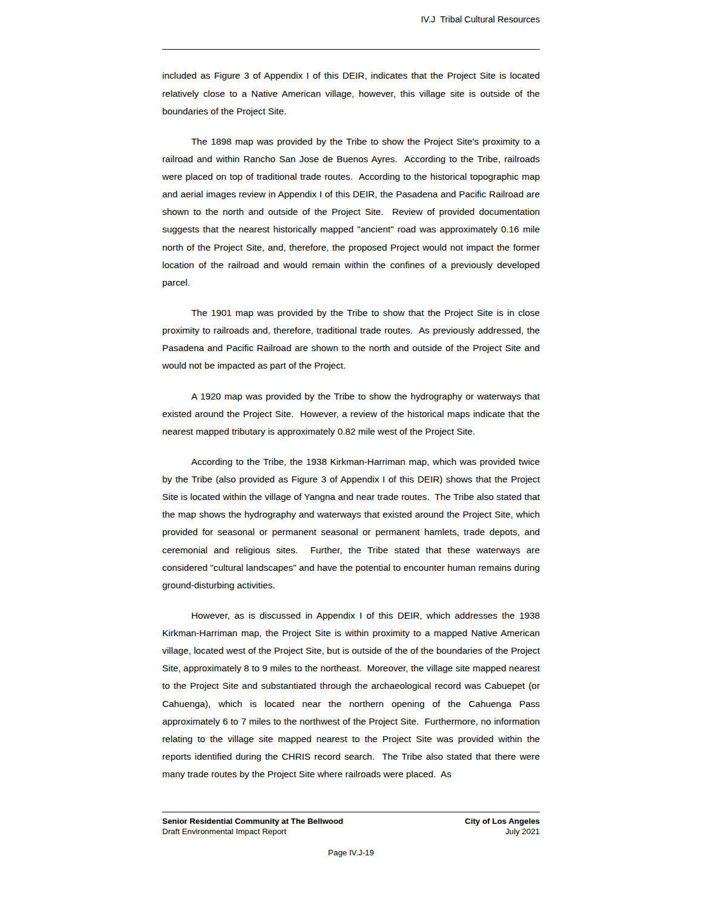IV.J Tribal Cultural Resources
included as Figure 3 of Appendix I of this DEIR, indicates that the Project Site is located relatively close to a Native American village, however, this village site is outside of the boundaries of the Project Site.
The 1898 map was provided by the Tribe to show the Project Site's proximity to a railroad and within Rancho San Jose de Buenos Ayres. According to the Tribe, railroads were placed on top of traditional trade routes. According to the historical topographic map and aerial images review in Appendix I of this DEIR, the Pasadena and Pacific Railroad are shown to the north and outside of the Project Site. Review of provided documentation suggests that the nearest historically mapped "ancient" road was approximately 0.16 mile north of the Project Site, and, therefore, the proposed Project would not impact the former location of the railroad and would remain within the confines of a previously developed parcel.
The 1901 map was provided by the Tribe to show that the Project Site is in close proximity to railroads and, therefore, traditional trade routes. As previously addressed, the Pasadena and Pacific Railroad are shown to the north and outside of the Project Site and would not be impacted as part of the Project.
A 1920 map was provided by the Tribe to show the hydrography or waterways that existed around the Project Site. However, a review of the historical maps indicate that the nearest mapped tributary is approximately 0.82 mile west of the Project Site.
According to the Tribe, the 1938 Kirkman-Harriman map, which was provided twice by the Tribe (also provided as Figure 3 of Appendix I of this DEIR) shows that the Project Site is located within the village of Yangna and near trade routes. The Tribe also stated that the map shows the hydrography and waterways that existed around the Project Site, which provided for seasonal or permanent seasonal or permanent hamlets, trade depots, and ceremonial and religious sites. Further, the Tribe stated that these waterways are considered "cultural landscapes" and have the potential to encounter human remains during ground-disturbing activities.
However, as is discussed in Appendix I of this DEIR, which addresses the 1938 Kirkman-Harriman map, the Project Site is within proximity to a mapped Native American village, located west of the Project Site, but is outside of the of the boundaries of the Project Site, approximately 8 to 9 miles to the northeast. Moreover, the village site mapped nearest to the Project Site and substantiated through the archaeological record was Cabuepet (or Cahuenga), which is located near the northern opening of the Cahuenga Pass approximately 6 to 7 miles to the northwest of the Project Site. Furthermore, no information relating to the village site mapped nearest to the Project Site was provided within the reports identified during the CHRIS record search. The Tribe also stated that there were many trade routes by the Project Site where railroads were placed. As
Senior Residential Community at The Bellwood
Draft Environmental Impact Report
City of Los Angeles
July 2021
Page IV.J-19